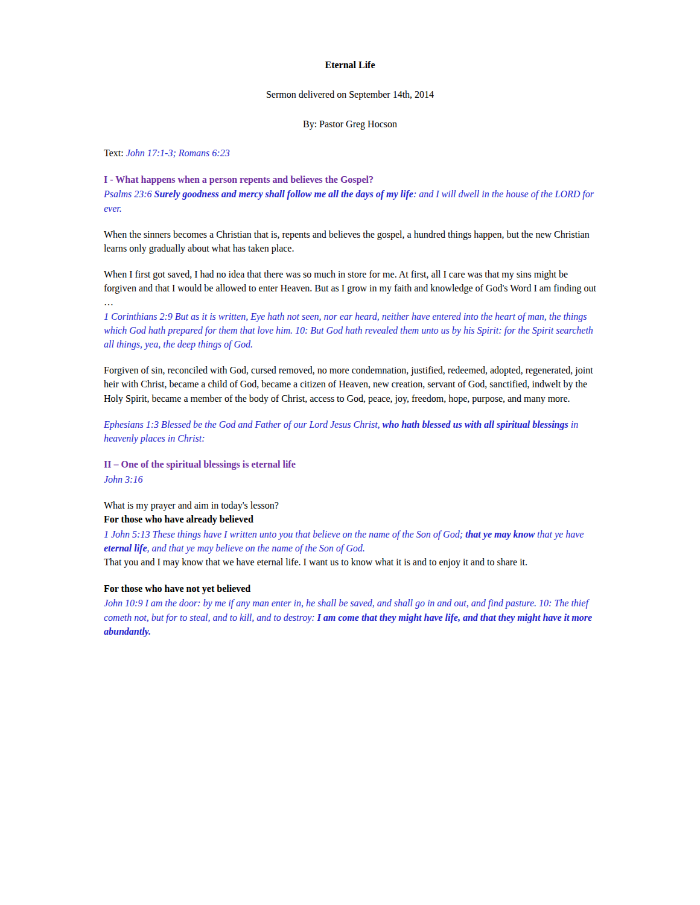Eternal Life
Sermon delivered on September 14th, 2014
By: Pastor Greg Hocson
Text: John 17:1-3; Romans 6:23
I - What happens when a person repents and believes the Gospel?
Psalms 23:6 Surely goodness and mercy shall follow me all the days of my life: and I will dwell in the house of the LORD for ever.
When the sinners becomes a Christian that is, repents and believes the gospel, a hundred things happen, but the new Christian learns only gradually about what has taken place.
When I first got saved, I had no idea that there was so much in store for me. At first, all I care was that my sins might be forgiven and that I would be allowed to enter Heaven. But as I grow in my faith and knowledge of God's Word I am finding out …
1 Corinthians 2:9 But as it is written, Eye hath not seen, nor ear heard, neither have entered into the heart of man, the things which God hath prepared for them that love him. 10: But God hath revealed them unto us by his Spirit: for the Spirit searcheth all things, yea, the deep things of God.
Forgiven of sin, reconciled with God, cursed removed, no more condemnation, justified, redeemed, adopted, regenerated, joint heir with Christ, became a child of God, became a citizen of Heaven, new creation, servant of God, sanctified, indwelt by the Holy Spirit, became a member of the body of Christ, access to God, peace, joy, freedom, hope, purpose, and many more.
Ephesians 1:3 Blessed be the God and Father of our Lord Jesus Christ, who hath blessed us with all spiritual blessings in heavenly places in Christ:
II – One of the spiritual blessings is eternal life
John 3:16
What is my prayer and aim in today's lesson?
For those who have already believed
1 John 5:13 These things have I written unto you that believe on the name of the Son of God; that ye may know that ye have eternal life, and that ye may believe on the name of the Son of God.
That you and I may know that we have eternal life. I want us to know what it is and to enjoy it and to share it.
For those who have not yet believed
John 10:9 I am the door: by me if any man enter in, he shall be saved, and shall go in and out, and find pasture. 10: The thief cometh not, but for to steal, and to kill, and to destroy: I am come that they might have life, and that they might have it more abundantly.